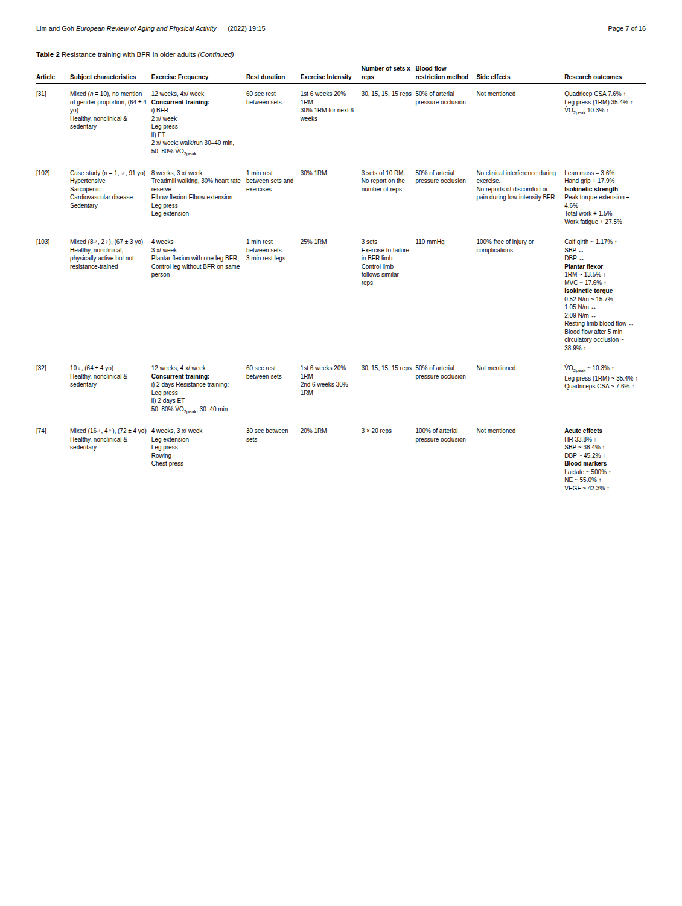Lim and Goh European Review of Aging and Physical Activity (2022) 19:15
Page 7 of 16
Table 2 Resistance training with BFR in older adults (Continued)
| Article | Subject characteristics | Exercise Frequency | Rest duration | Exercise Intensity | Number of sets x reps | Blood flow restriction method | Side effects | Research outcomes |
| --- | --- | --- | --- | --- | --- | --- | --- | --- |
| [31] | Mixed ( n = 10), no mention of gender proportion, (64 ± 4 yo) Healthy, nonclinical & sedentary | 12 weeks, 4x/ week Concurrent training: i) BFR 2 x/ week Leg press ii) ET 2 x/ week: walk/run 30–40 min, 50–80% V̇O 2peak | 60 sec rest between sets | 1st 6 weeks 20% 1RM 30% 1RM for next 6 weeks | 30, 15, 15, 15 reps | 50% of arterial pressure occlusion | Not mentioned | Quadricep CSA 7.6% ↑ Leg press (1RM) 35.4% ↑ V̇O 2peak 10.3% ↑ |
| [102] | Case study (n = 1, ♂, 91 yo) Hypertensive Sarcopenic Cardiovascular disease Sedentary | 8 weeks, 3 x/ week Treadmill walking, 30% heart rate reserve Elbow flexion Elbow extension Leg press Leg extension | 1 min rest between sets and exercises | 30% 1RM | 3 sets of 10 RM. No report on the number of reps. | 50% of arterial pressure occlusion | No clinical interference during exercise. No reports of discomfort or pain during low-intensity BFR | Lean mass – 3.6% Hand grip + 17.9% Isokinetic strength Peak torque extension + 4.6% Total work + 1.5% Work fatigue + 27.5% |
| [103] | Mixed (8♂, 2♀), (67 ± 3 yo) Healthy, nonclinical, physically active but not resistance-trained | 4 weeks 3 x/ week Plantar flexion with one leg BFR; Control leg without BFR on same person | 1 min rest between sets 3 min rest legs | 25% 1RM | 3 sets Exercise to failure in BFR limb Control limb follows similar reps | 110 mmHg | 100% free of injury or complications | Calf girth ~ 1.17% ↑ SBP ↔ DBP ↔ Plantar flexor 1RM ~ 13.5% ↑ MVC ~ 17.6% ↑ Isokinetic torque 0.52 N/m ~ 15.7% 1.05 N/m ↔ 2.09 N/m ↔ Resting limb blood flow ↔ Blood flow after 5 min circulatory occlusion ~ 38.9% ↑ |
| [32] | 10♀, (64 ± 4 yo) Healthy, nonclinical & sedentary | 12 weeks, 4 x/ week Concurrent training: i) 2 days Resistance training: Leg press ii) 2 days ET 50–80% V̇O 2peak , 30–40 min | 60 sec rest between sets | 1st 6 weeks 20% 1RM 2nd 6 weeks 30% 1RM | 30, 15, 15, 15 reps | 50% of arterial pressure occlusion | Not mentioned | V̇O 2peak ~ 10.3% ↑ Leg press (1RM) ~ 35.4% ↑ Quadriceps CSA ~ 7.6% ↑ |
| [74] | Mixed (16♂, 4♀), (72 ± 4 yo) Healthy, nonclinical & sedentary | 4 weeks, 3 x/ week Leg extension Leg press Rowing Chest press | 30 sec between sets | 20% 1RM | 3 × 20 reps | 100% of arterial pressure occlusion | Not mentioned | Acute effects HR 33.8% ↑ SBP ~ 38.4% ↑ DBP ~ 45.2% ↑ Blood markers Lactate ~ 500% ↑ NE ~ 55.0% ↑ VEGF ~ 42.3% ↑ |